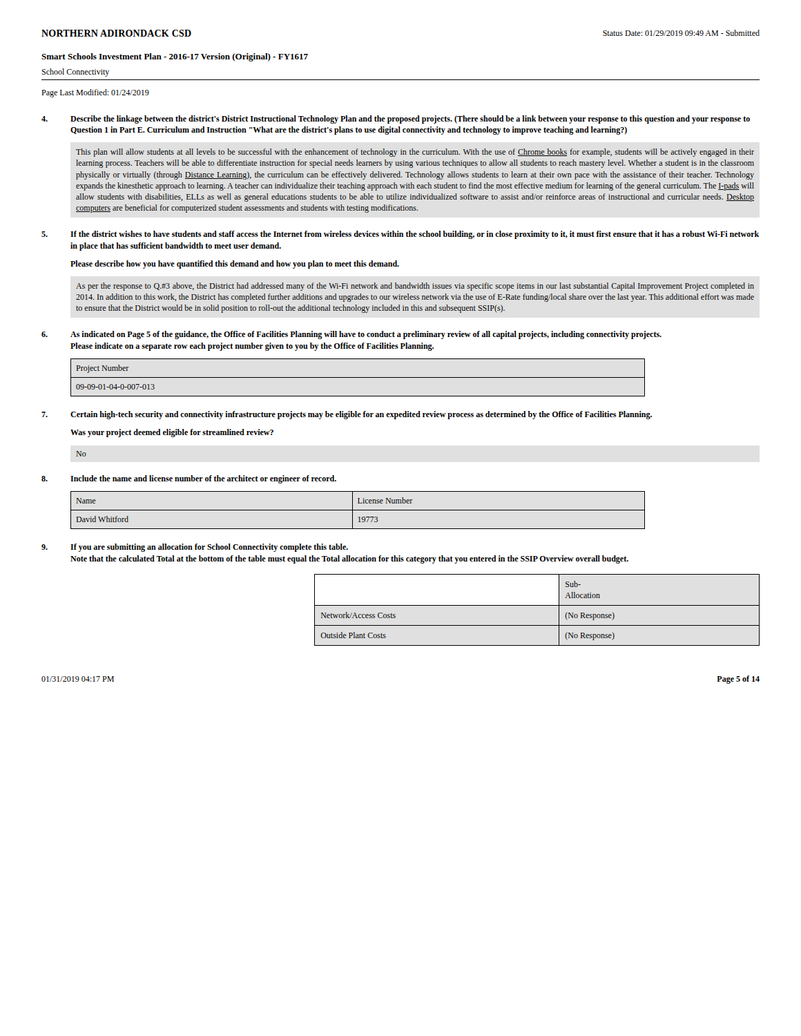Status Date: 01/29/2019 09:49 AM - Submitted NORTHERN ADIRONDACK CSD
Smart Schools Investment Plan - 2016-17 Version (Original) - FY1617
School Connectivity
Page Last Modified: 01/24/2019
4.
Describe the linkage between the district's District Instructional Technology Plan and the proposed projects. (There should be a link between your response to this question and your response to Question 1 in Part E. Curriculum and Instruction "What are the district's plans to use digital connectivity and technology to improve teaching and learning?)
This plan will allow students at all levels to be successful with the enhancement of technology in the curriculum. With the use of Chrome books for example, students will be actively engaged in their learning process. Teachers will be able to differentiate instruction for special needs learners by using various techniques to allow all students to reach mastery level. Whether a student is in the classroom physically or virtually (through Distance Learning), the curriculum can be effectively delivered. Technology allows students to learn at their own pace with the assistance of their teacher. Technology expands the kinesthetic approach to learning. A teacher can individualize their teaching approach with each student to find the most effective medium for learning of the general curriculum. The I-pads will allow students with disabilities, ELLs as well as general educations students to be able to utilize individualized software to assist and/or reinforce areas of instructional and curricular needs. Desktop computers are beneficial for computerized student assessments and students with testing modifications.
5.
If the district wishes to have students and staff access the Internet from wireless devices within the school building, or in close proximity to it, it must first ensure that it has a robust Wi-Fi network in place that has sufficient bandwidth to meet user demand.
Please describe how you have quantified this demand and how you plan to meet this demand.
As per the response to Q.#3 above, the District had addressed many of the Wi-Fi network and bandwidth issues via specific scope items in our last substantial Capital Improvement Project completed in 2014. In addition to this work, the District has completed further additions and upgrades to our wireless network via the use of E-Rate funding/local share over the last year. This additional effort was made to ensure that the District would be in solid position to roll-out the additional technology included in this and subsequent SSIP(s).
6.
As indicated on Page 5 of the guidance, the Office of Facilities Planning will have to conduct a preliminary review of all capital projects, including connectivity projects.
Please indicate on a separate row each project number given to you by the Office of Facilities Planning.
| Project Number |
| --- |
| 09-09-01-04-0-007-013 |
7.
Certain high-tech security and connectivity infrastructure projects may be eligible for an expedited review process as determined by the Office of Facilities Planning.
Was your project deemed eligible for streamlined review?
No
8.
Include the name and license number of the architect or engineer of record.
| Name | License Number |
| --- | --- |
| David Whitford | 19773 |
9.
If you are submitting an allocation for School Connectivity complete this table.
Note that the calculated Total at the bottom of the table must equal the Total allocation for this category that you entered in the SSIP Overview overall budget.
| | Sub- Allocation |
| --- | --- |
| Network/Access Costs | (No Response) |
| Outside Plant Costs | (No Response) |
Page 5 of 14 01/31/2019 04:17 PM